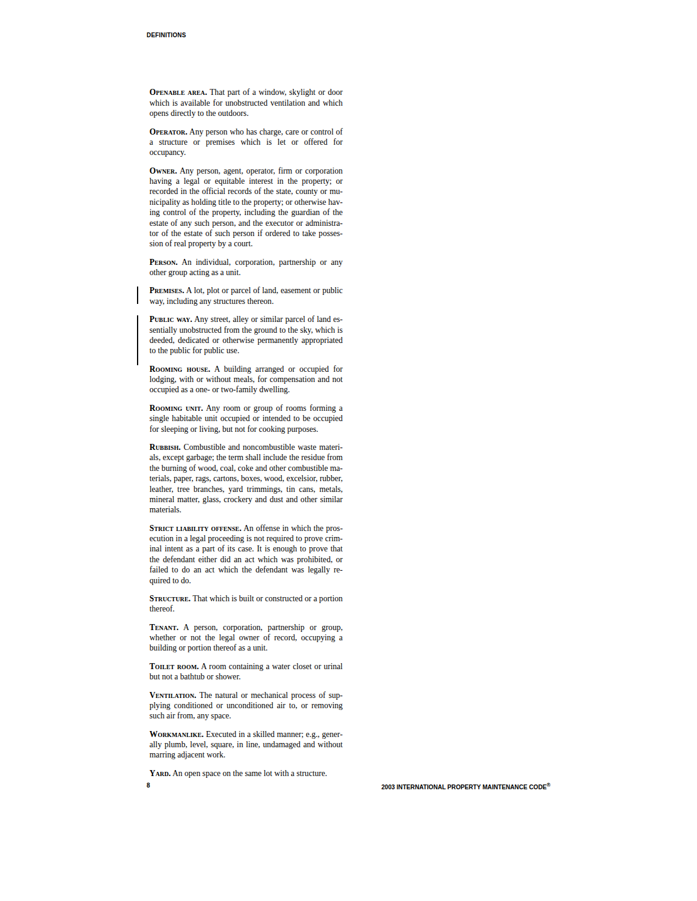DEFINITIONS
Openable area. That part of a window, skylight or door which is available for unobstructed ventilation and which opens directly to the outdoors.
Operator. Any person who has charge, care or control of a structure or premises which is let or offered for occupancy.
Owner. Any person, agent, operator, firm or corporation having a legal or equitable interest in the property; or recorded in the official records of the state, county or municipality as holding title to the property; or otherwise having control of the property, including the guardian of the estate of any such person, and the executor or administrator of the estate of such person if ordered to take possession of real property by a court.
Person. An individual, corporation, partnership or any other group acting as a unit.
Premises. A lot, plot or parcel of land, easement or public way, including any structures thereon.
Public way. Any street, alley or similar parcel of land essentially unobstructed from the ground to the sky, which is deeded, dedicated or otherwise permanently appropriated to the public for public use.
Rooming house. A building arranged or occupied for lodging, with or without meals, for compensation and not occupied as a one- or two-family dwelling.
Rooming unit. Any room or group of rooms forming a single habitable unit occupied or intended to be occupied for sleeping or living, but not for cooking purposes.
Rubbish. Combustible and noncombustible waste materials, except garbage; the term shall include the residue from the burning of wood, coal, coke and other combustible materials, paper, rags, cartons, boxes, wood, excelsior, rubber, leather, tree branches, yard trimmings, tin cans, metals, mineral matter, glass, crockery and dust and other similar materials.
Strict liability offense. An offense in which the prosecution in a legal proceeding is not required to prove criminal intent as a part of its case. It is enough to prove that the defendant either did an act which was prohibited, or failed to do an act which the defendant was legally required to do.
Structure. That which is built or constructed or a portion thereof.
Tenant. A person, corporation, partnership or group, whether or not the legal owner of record, occupying a building or portion thereof as a unit.
Toilet room. A room containing a water closet or urinal but not a bathtub or shower.
Ventilation. The natural or mechanical process of supplying conditioned or unconditioned air to, or removing such air from, any space.
Workmanlike. Executed in a skilled manner; e.g., generally plumb, level, square, in line, undamaged and without marring adjacent work.
Yard. An open space on the same lot with a structure.
8 2003 INTERNATIONAL PROPERTY MAINTENANCE CODE®